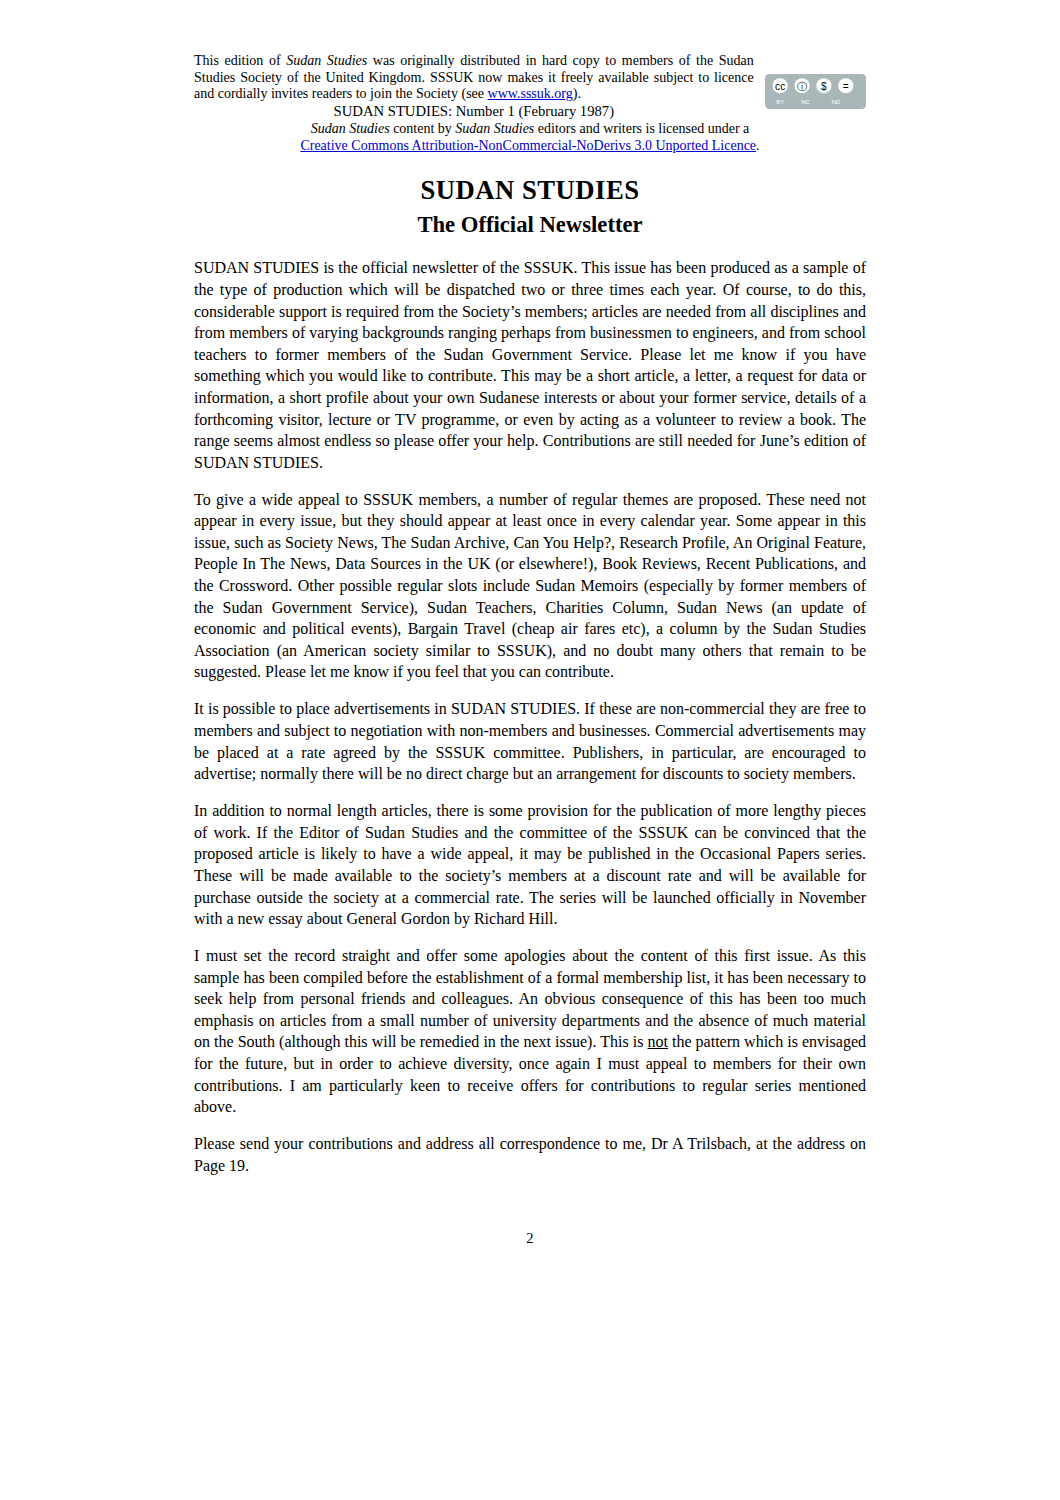This edition of Sudan Studies was originally distributed in hard copy to members of the Sudan Studies Society of the United Kingdom. SSSUK now makes it freely available subject to licence and cordially invites readers to join the Society (see www.sssuk.org).
SUDAN STUDIES: Number 1 (February 1987)
Sudan Studies content by Sudan Studies editors and writers is licensed under a
Creative Commons Attribution-NonCommercial-NoDerivs 3.0 Unported Licence.
SUDAN STUDIES
The Official Newsletter
SUDAN STUDIES is the official newsletter of the SSSUK. This issue has been produced as a sample of the type of production which will be dispatched two or three times each year. Of course, to do this, considerable support is required from the Society’s members; articles are needed from all disciplines and from members of varying backgrounds ranging perhaps from businessmen to engineers, and from school teachers to former members of the Sudan Government Service. Please let me know if you have something which you would like to contribute. This may be a short article, a letter, a request for data or information, a short profile about your own Sudanese interests or about your former service, details of a forthcoming visitor, lecture or TV programme, or even by acting as a volunteer to review a book. The range seems almost endless so please offer your help. Contributions are still needed for June’s edition of SUDAN STUDIES.
To give a wide appeal to SSSUK members, a number of regular themes are proposed. These need not appear in every issue, but they should appear at least once in every calendar year. Some appear in this issue, such as Society News, The Sudan Archive, Can You Help?, Research Profile, An Original Feature, People In The News, Data Sources in the UK (or elsewhere!), Book Reviews, Recent Publications, and the Crossword. Other possible regular slots include Sudan Memoirs (especially by former members of the Sudan Government Service), Sudan Teachers, Charities Column, Sudan News (an update of economic and political events), Bargain Travel (cheap air fares etc), a column by the Sudan Studies Association (an American society similar to SSSUK), and no doubt many others that remain to be suggested. Please let me know if you feel that you can contribute.
It is possible to place advertisements in SUDAN STUDIES. If these are non-commercial they are free to members and subject to negotiation with non-members and businesses. Commercial advertisements may be placed at a rate agreed by the SSSUK committee. Publishers, in particular, are encouraged to advertise; normally there will be no direct charge but an arrangement for discounts to society members.
In addition to normal length articles, there is some provision for the publication of more lengthy pieces of work. If the Editor of Sudan Studies and the committee of the SSSUK can be convinced that the proposed article is likely to have a wide appeal, it may be published in the Occasional Papers series. These will be made available to the society’s members at a discount rate and will be available for purchase outside the society at a commercial rate. The series will be launched officially in November with a new essay about General Gordon by Richard Hill.
I must set the record straight and offer some apologies about the content of this first issue. As this sample has been compiled before the establishment of a formal membership list, it has been necessary to seek help from personal friends and colleagues. An obvious consequence of this has been too much emphasis on articles from a small number of university departments and the absence of much material on the South (although this will be remedied in the next issue). This is not the pattern which is envisaged for the future, but in order to achieve diversity, once again I must appeal to members for their own contributions. I am particularly keen to receive offers for contributions to regular series mentioned above.
Please send your contributions and address all correspondence to me, Dr A Trilsbach, at the address on Page 19.
2